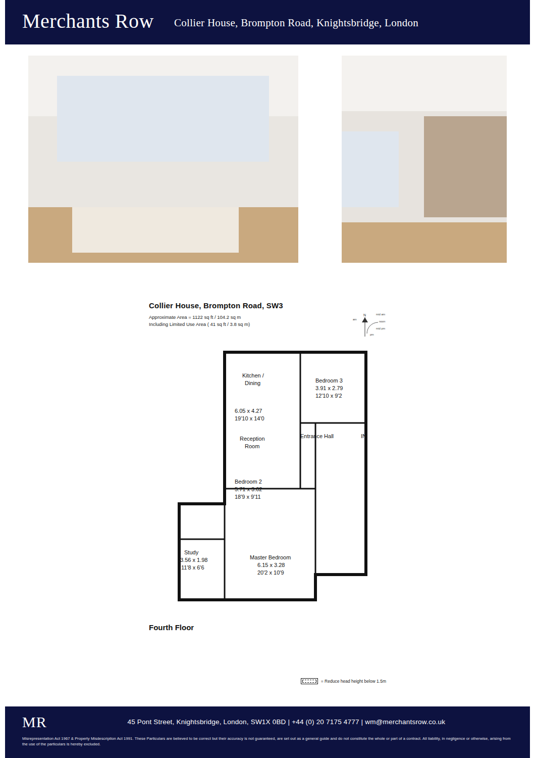Merchants Row
Collier House, Brompton Road, Knightsbridge, London
Reception room
Kitchen / dining
Collier House, Brompton Road, SW3
Approximate Area = 1122 sq ft / 104.2 sq m
Including Limited Use Area ( 41 sq ft / 3.8 sq m)
N mid am noon mid pm pm am
Fourth Floor
= Reduce head height below 1.5m
MR
45 Pont Street, Knightsbridge, London, SW1X 0BD | +44 (0) 20 7175 4777 | wm@merchantsrow.co.uk
Misrepresentation Act 1967 & Property Misdescription Act 1991. These Particulars are believed to be correct but their accuracy is not guaranteed, are set out as a general guide and do not constitute the whole or part of a contract. All liability, in negligence or otherwise, arising from the use of the particulars is hereby excluded.